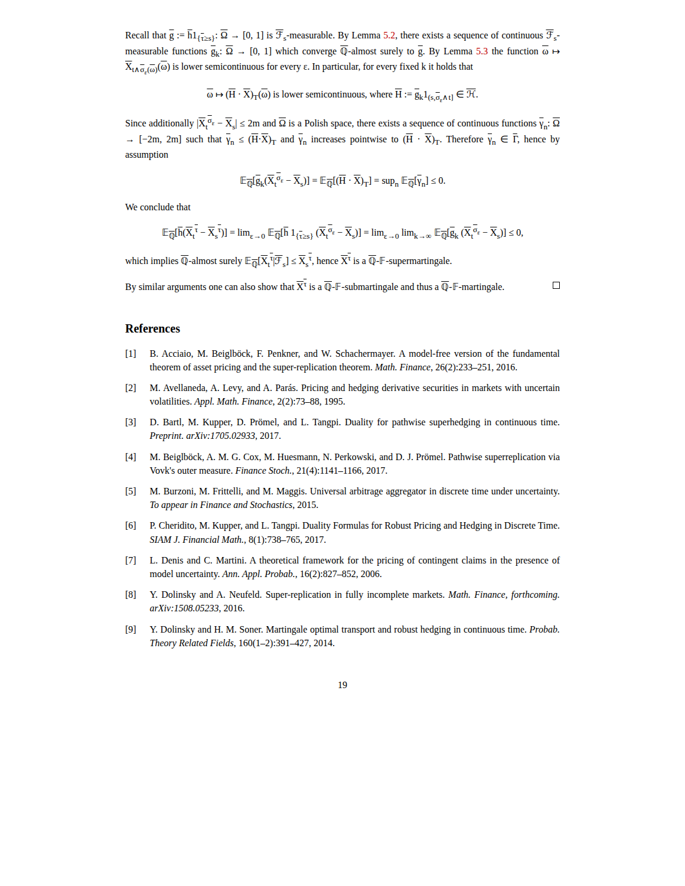Recall that g := h1{τ≥s}: Ω → [0, 1] is ℱs-measurable. By Lemma 5.2, there exists a sequence of continuous ℱs-measurable functions gk: Ω → [0, 1] which converge ℚ-almost surely to g. By Lemma 5.3 the function ω ↦ Xt∧σε(ω)(ω) is lower semicontinuous for every ε. In particular, for every fixed k it holds that
ω ↦ (H · X)T(ω) is lower semicontinuous, where H := gk1(s,σε∧t] ∈ ℋ.
Since additionally |Xtσε − Xs| ≤ 2m and Ω is a Polish space, there exists a sequence of continuous functions γn: Ω → [−2m, 2m] such that γn ≤ (H·X)T and γn increases pointwise to (H · X)T. Therefore γn ∈ Γ, hence by assumption
𝔼ℚ[gk(Xtσε − Xs)] = 𝔼ℚ[(H · X)T] = supn 𝔼ℚ[γn] ≤ 0.
We conclude that
𝔼ℚ[h(Xtτ − Xsτ)] = limε→0 𝔼ℚ[h 1{τ≥s} (Xtσε − Xs)] = limε→0 limk→∞ 𝔼ℚ[gk (Xtσε − Xs)] ≤ 0,
which implies ℚ-almost surely 𝔼ℚ[Xtτ|ℱs] ≤ Xsτ, hence Xτ is a ℚ-𝔽-supermartingale.
By similar arguments one can also show that Xτ is a ℚ-𝔽-submartingale and thus a ℚ-𝔽-martingale.
References
[1] B. Acciaio, M. Beiglböck, F. Penkner, and W. Schachermayer. A model-free version of the fundamental theorem of asset pricing and the super-replication theorem. Math. Finance, 26(2):233–251, 2016.
[2] M. Avellaneda, A. Levy, and A. Parás. Pricing and hedging derivative securities in markets with uncertain volatilities. Appl. Math. Finance, 2(2):73–88, 1995.
[3] D. Bartl, M. Kupper, D. Prömel, and L. Tangpi. Duality for pathwise superhedging in continuous time. Preprint. arXiv:1705.02933, 2017.
[4] M. Beiglböck, A. M. G. Cox, M. Huesmann, N. Perkowski, and D. J. Prömel. Pathwise superreplication via Vovk's outer measure. Finance Stoch., 21(4):1141–1166, 2017.
[5] M. Burzoni, M. Frittelli, and M. Maggis. Universal arbitrage aggregator in discrete time under uncertainty. To appear in Finance and Stochastics, 2015.
[6] P. Cheridito, M. Kupper, and L. Tangpi. Duality Formulas for Robust Pricing and Hedging in Discrete Time. SIAM J. Financial Math., 8(1):738–765, 2017.
[7] L. Denis and C. Martini. A theoretical framework for the pricing of contingent claims in the presence of model uncertainty. Ann. Appl. Probab., 16(2):827–852, 2006.
[8] Y. Dolinsky and A. Neufeld. Super-replication in fully incomplete markets. Math. Finance, forthcoming. arXiv:1508.05233, 2016.
[9] Y. Dolinsky and H. M. Soner. Martingale optimal transport and robust hedging in continuous time. Probab. Theory Related Fields, 160(1–2):391–427, 2014.
19